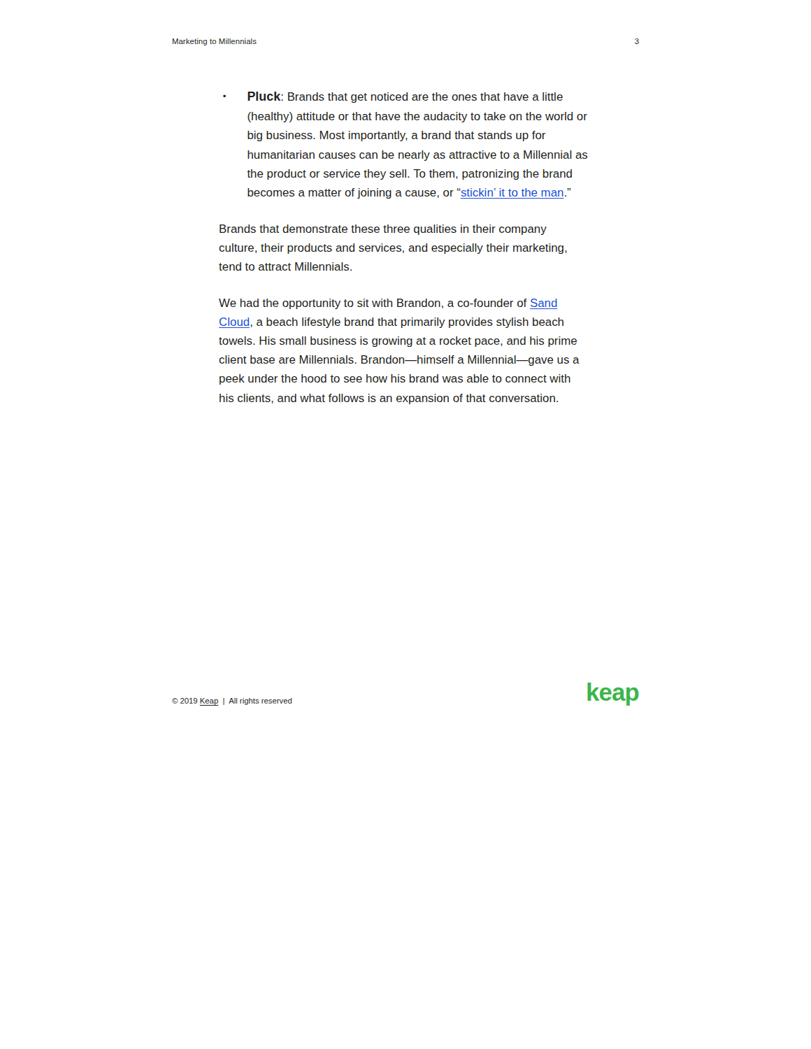Marketing to Millennials 3
Pluck: Brands that get noticed are the ones that have a little (healthy) attitude or that have the audacity to take on the world or big business. Most importantly, a brand that stands up for humanitarian causes can be nearly as attractive to a Millennial as the product or service they sell. To them, patronizing the brand becomes a matter of joining a cause, or “stickin’ it to the man.”
Brands that demonstrate these three qualities in their company culture, their products and services, and especially their marketing, tend to attract Millennials.
We had the opportunity to sit with Brandon, a co-founder of Sand Cloud, a beach lifestyle brand that primarily provides stylish beach towels. His small business is growing at a rocket pace, and his prime client base are Millennials. Brandon—himself a Millennial—gave us a peek under the hood to see how his brand was able to connect with his clients, and what follows is an expansion of that conversation.
© 2019 Keap | All rights reserved keap